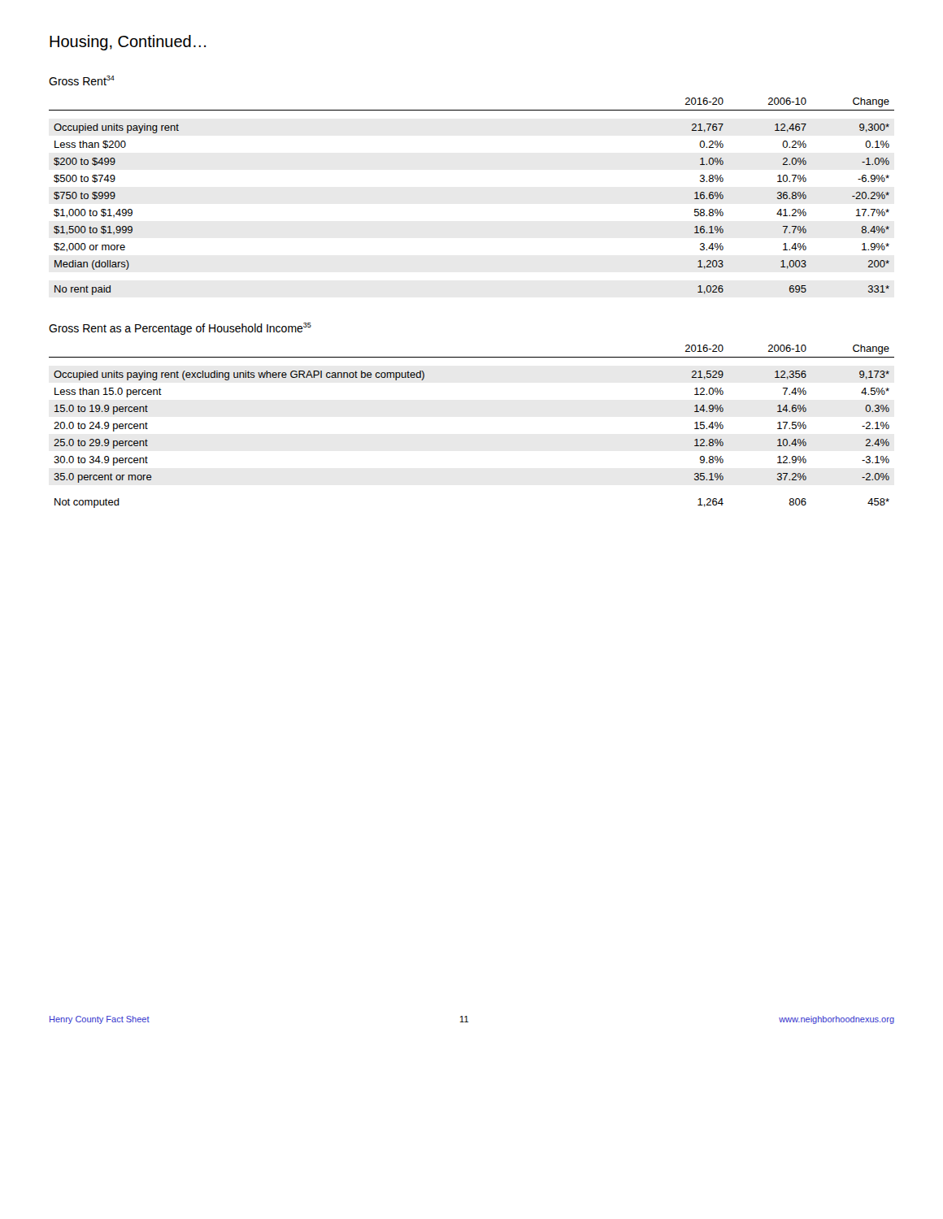Housing, Continued…
Gross Rent 34
| | 2016-20 | 2006-10 | Change |
| --- | --- | --- | --- |
| Occupied units paying rent | 21,767 | 12,467 | 9,300* |
| Less than $200 | 0.2% | 0.2% | 0.1% |
| $200 to $499 | 1.0% | 2.0% | -1.0% |
| $500 to $749 | 3.8% | 10.7% | -6.9%* |
| $750 to $999 | 16.6% | 36.8% | -20.2%* |
| $1,000 to $1,499 | 58.8% | 41.2% | 17.7%* |
| $1,500 to $1,999 | 16.1% | 7.7% | 8.4%* |
| $2,000 or more | 3.4% | 1.4% | 1.9%* |
| Median (dollars) | 1,203 | 1,003 | 200* |
| No rent paid | 1,026 | 695 | 331* |
Gross Rent as a Percentage of Household Income 35
| | 2016-20 | 2006-10 | Change |
| --- | --- | --- | --- |
| Occupied units paying rent (excluding units where GRAPI cannot be computed) | 21,529 | 12,356 | 9,173* |
| Less than 15.0 percent | 12.0% | 7.4% | 4.5%* |
| 15.0 to 19.9 percent | 14.9% | 14.6% | 0.3% |
| 20.0 to 24.9 percent | 15.4% | 17.5% | -2.1% |
| 25.0 to 29.9 percent | 12.8% | 10.4% | 2.4% |
| 30.0 to 34.9 percent | 9.8% | 12.9% | -3.1% |
| 35.0 percent or more | 35.1% | 37.2% | -2.0% |
| Not computed | 1,264 | 806 | 458* |
Henry County Fact Sheet 11 www.neighborhoodnexus.org